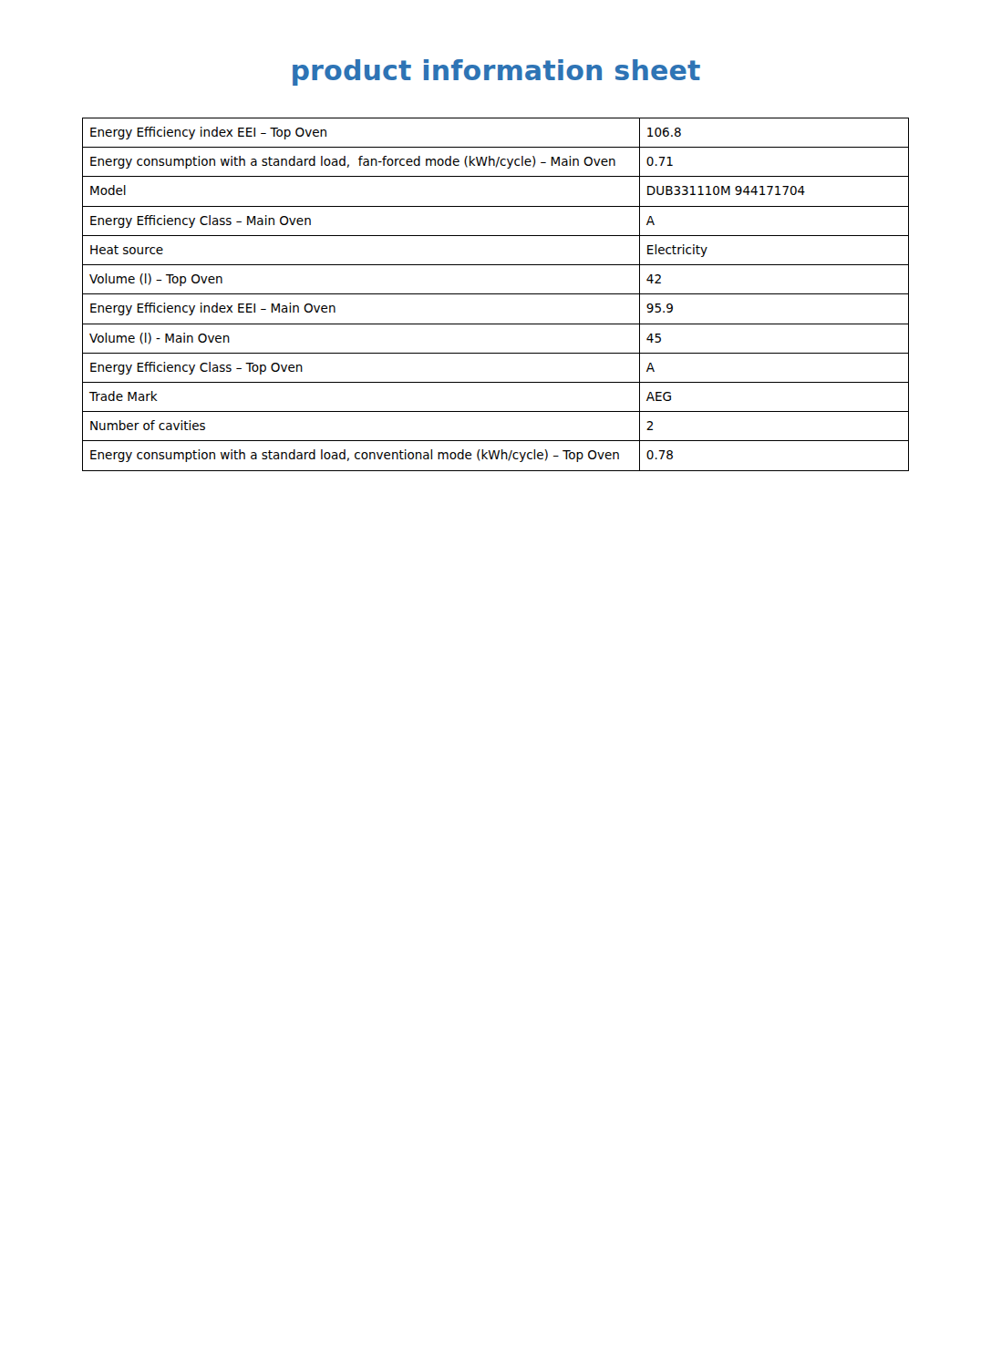product information sheet
| Energy Efficiency index EEI – Top Oven | 106.8 |
| Energy consumption with a standard load, fan-forced mode (kWh/cycle) – Main Oven | 0.71 |
| Model | DUB331110M 944171704 |
| Energy Efficiency Class – Main Oven | A |
| Heat source | Electricity |
| Volume (l) – Top Oven | 42 |
| Energy Efficiency index EEI – Main Oven | 95.9 |
| Volume (l) - Main Oven | 45 |
| Energy Efficiency Class – Top Oven | A |
| Trade Mark | AEG |
| Number of cavities | 2 |
| Energy consumption with a standard load, conventional mode (kWh/cycle) – Top Oven | 0.78 |